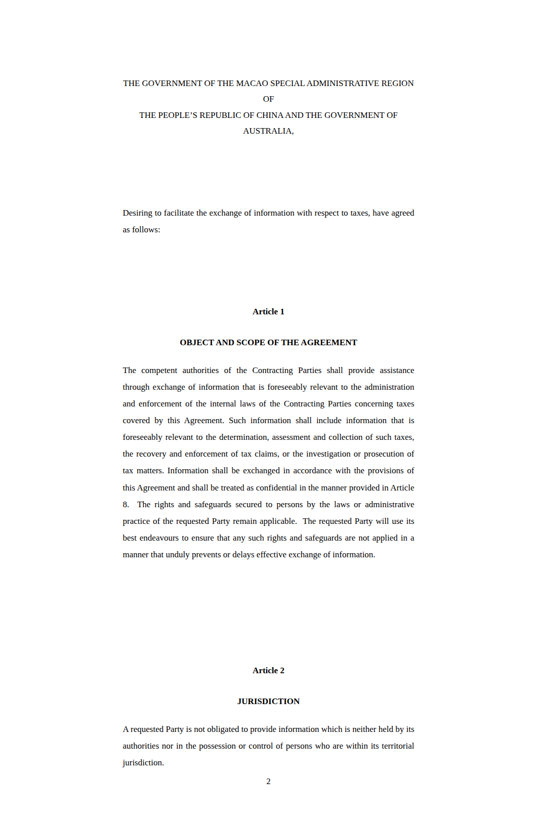THE GOVERNMENT OF THE MACAO SPECIAL ADMINISTRATIVE REGION OF
THE PEOPLE’S REPUBLIC OF CHINA AND THE GOVERNMENT OF
AUSTRALIA,
Desiring to facilitate the exchange of information with respect to taxes, have agreed as follows:
Article 1
Object and Scope of the Agreement
The competent authorities of the Contracting Parties shall provide assistance through exchange of information that is foreseeably relevant to the administration and enforcement of the internal laws of the Contracting Parties concerning taxes covered by this Agreement. Such information shall include information that is foreseeably relevant to the determination, assessment and collection of such taxes, the recovery and enforcement of tax claims, or the investigation or prosecution of tax matters. Information shall be exchanged in accordance with the provisions of this Agreement and shall be treated as confidential in the manner provided in Article 8. The rights and safeguards secured to persons by the laws or administrative practice of the requested Party remain applicable. The requested Party will use its best endeavours to ensure that any such rights and safeguards are not applied in a manner that unduly prevents or delays effective exchange of information.
Article 2
Jurisdiction
A requested Party is not obligated to provide information which is neither held by its authorities nor in the possession or control of persons who are within its territorial jurisdiction.
2